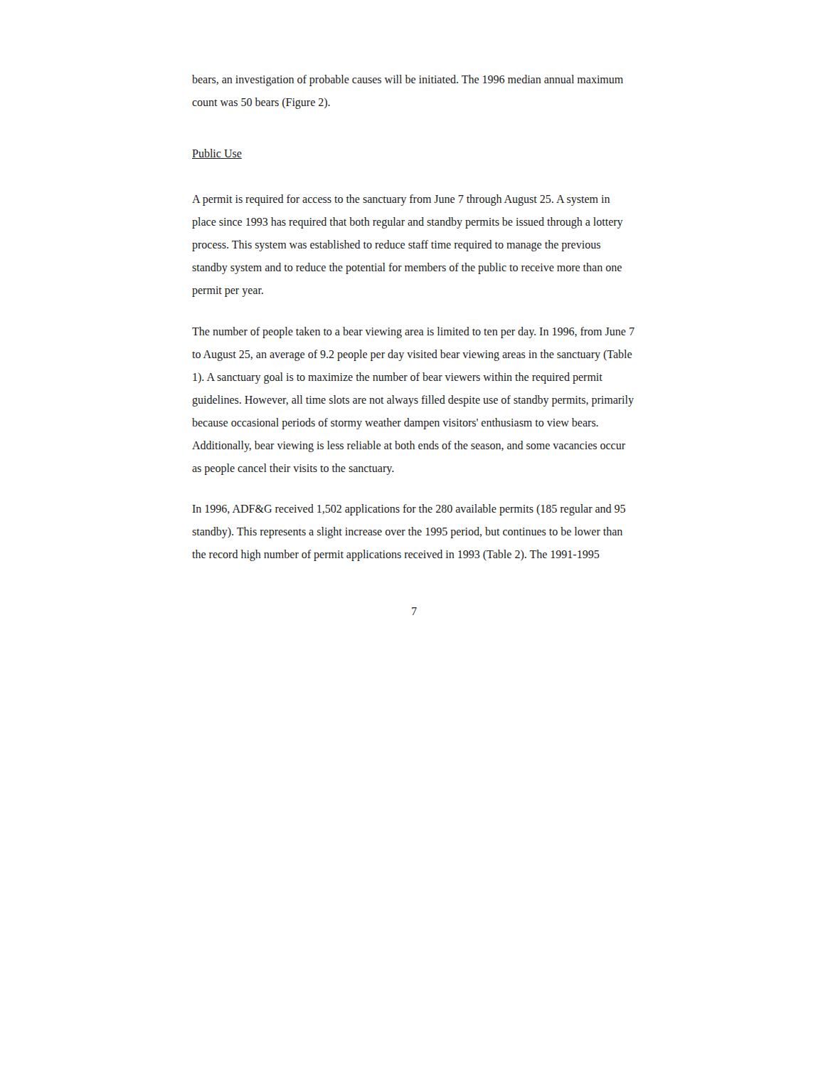bears, an investigation of probable causes will be initiated. The 1996 median annual maximum count was 50 bears (Figure 2).
Public Use
A permit is required for access to the sanctuary from June 7 through August 25. A system in place since 1993 has required that both regular and standby permits be issued through a lottery process. This system was established to reduce staff time required to manage the previous standby system and to reduce the potential for members of the public to receive more than one permit per year.
The number of people taken to a bear viewing area is limited to ten per day. In 1996, from June 7 to August 25, an average of 9.2 people per day visited bear viewing areas in the sanctuary (Table 1). A sanctuary goal is to maximize the number of bear viewers within the required permit guidelines. However, all time slots are not always filled despite use of standby permits, primarily because occasional periods of stormy weather dampen visitors' enthusiasm to view bears. Additionally, bear viewing is less reliable at both ends of the season, and some vacancies occur as people cancel their visits to the sanctuary.
In 1996, ADF&G received 1,502 applications for the 280 available permits (185 regular and 95 standby). This represents a slight increase over the 1995 period, but continues to be lower than the record high number of permit applications received in 1993 (Table 2). The 1991-1995
7